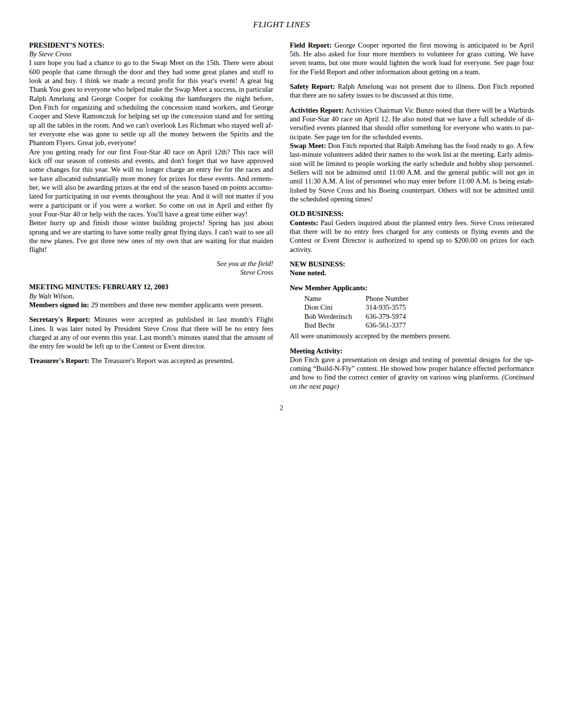FLIGHT LINES
President’s Notes:
By Steve Cross
I sure hope you had a chance to go to the Swap Meet on the 15th. There were about 600 people that came through the door and they had some great planes and stuff to look at and buy. I think we made a record profit for this year's event! A great big Thank You goes to everyone who helped make the Swap Meet a success, in particular Ralph Amelung and George Cooper for cooking the hamburgers the night before, Don Fitch for organizing and scheduling the concession stand workers, and George Cooper and Steve Ramonczuk for helping set up the concession stand and for setting up all the tables in the room. And we can't overlook Les Richman who stayed well after everyone else was gone to settle up all the money between the Spirits and the Phantom Flyers. Great job, everyone!
Are you getting ready for our first Four-Star 40 race on April 12th? This race will kick off our season of contests and events, and don't forget that we have approved some changes for this year. We will no longer charge an entry fee for the races and we have allocated substantially more money for prizes for these events. And remember, we will also be awarding prizes at the end of the season based on points accumulated for participating in our events throughout the year. And it will not matter if you were a participant or if you were a worker. So come on out in April and either fly your Four-Star 40 or help with the races. You'll have a great time either way!
Better hurry up and finish those winter building projects! Spring has just about sprung and we are starting to have some really great flying days. I can't wait to see all the new planes. I've got three new ones of my own that are waiting for that maiden flight!
See you at the field!
Steve Cross
Meeting Minutes: February 12, 2003
By Walt Wilson,
Members signed in: 29 members and three new member applicants were present.
Secretary's Report: Minutes were accepted as published in last month's Flight Lines. It was later noted by President Steve Cross that there will be no entry fees charged at any of our events this year. Last month’s minutes stated that the amount of the entry fee would be left up to the Contest or Event director.
Treasurer's Report: The Treasurer's Report was accepted as presented.
Field Report: George Cooper reported the first mowing is anticipated to be April 5th. He also asked for four more members to volunteer for grass cutting. We have seven teams, but one more would lighten the work load for everyone. See page four for the Field Report and other information about getting on a team.
Safety Report: Ralph Amelung was not present due to illness. Don Fitch reported that there are no safety issues to be discussed at this time.
Activities Report: Activities Chairman Vic Bunze noted that there will be a Warbirds and Four-Star 40 race on April 12. He also noted that we have a full schedule of diversified events planned that should offer something for everyone who wants to participate. See page ten for the scheduled events.
Swap Meet: Don Fitch reported that Ralph Amelung has the food ready to go. A few last-minute volunteers added their names to the work list at the meeting. Early admission will be limited to people working the early schedule and hobby shop personnel. Sellers will not be admitted until 11:00 A.M. and the general public will not get in until 11:30 A.M. A list of personnel who may enter before 11:00 A.M. is being established by Steve Cross and his Boeing counterpart. Others will not be admitted until the scheduled opening times!
Old Business:
Contests: Paul Geders inquired about the planned entry fees. Steve Cross reiterated that there will be no entry fees charged for any contests or flying events and the Contest or Event Director is authorized to spend up to $200.00 on prizes for each activity.
New Business:
None noted.
New Member Applicants:
| Name | Phone Number |
| Dion Cini | 314-935-3575 |
| Bob Werderitsch | 636-379-5974 |
| Bud Becht | 636-561-3377 |
All were unanimously accepted by the members present.
Meeting Activity:
Don Fitch gave a presentation on design and testing of potential designs for the upcoming “Build-N-Fly” contest. He showed how proper balance effected performance and how to find the correct center of gravity on various wing planforms. (Continued on the next page)
2